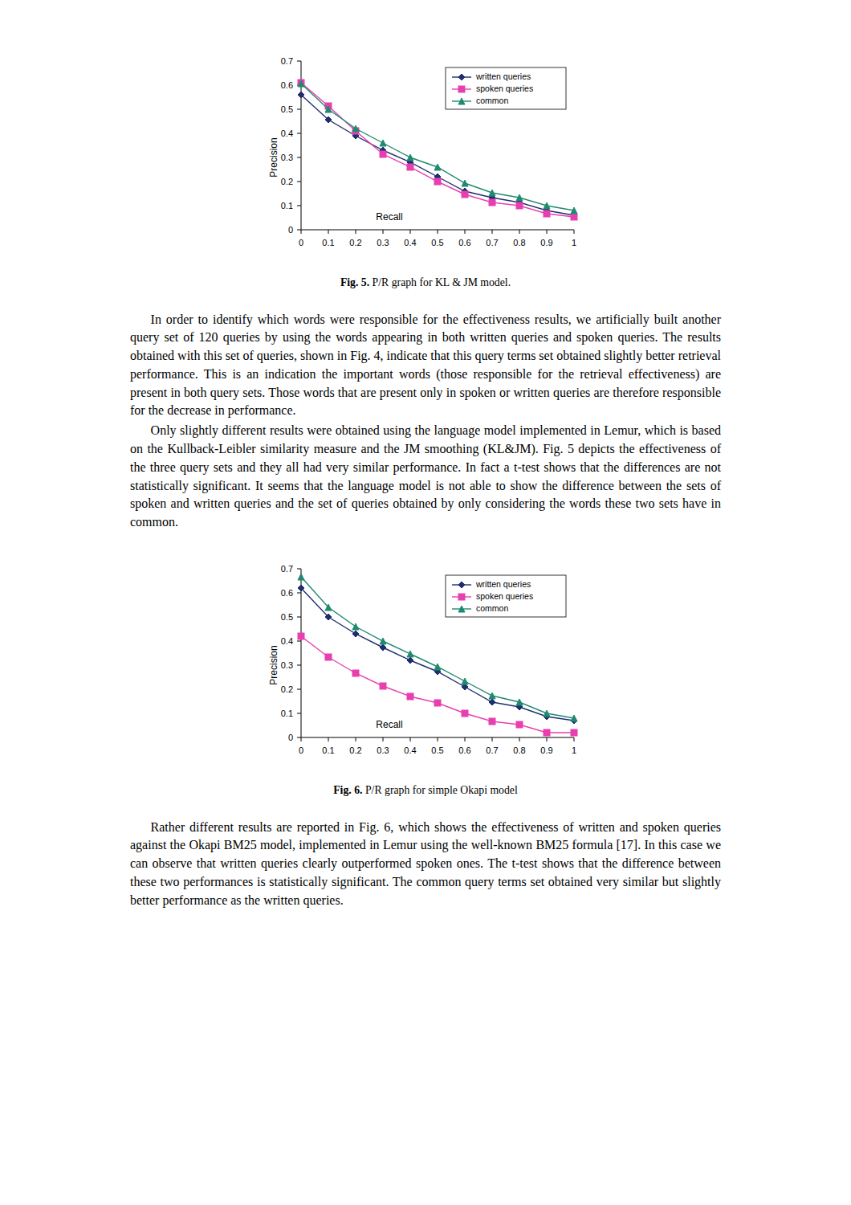0 0.1 0.2 0.3 0.4 0.5 0.6 0.7 0 0.1 0.2 0.3 0.4 0.5 0.6 0.7 0.8 0.9 1 Precision Recall written queries spoken queries common
Fig. 5. P/R graph for KL & JM model.
In order to identify which words were responsible for the effectiveness results, we artificially built another query set of 120 queries by using the words appearing in both written queries and spoken queries. The results obtained with this set of queries, shown in Fig. 4, indicate that this query terms set obtained slightly better retrieval performance. This is an indication the important words (those responsible for the retrieval effectiveness) are present in both query sets. Those words that are present only in spoken or written queries are therefore responsible for the decrease in performance.
Only slightly different results were obtained using the language model implemented in Lemur, which is based on the Kullback-Leibler similarity measure and the JM smoothing (KL&JM). Fig. 5 depicts the effectiveness of the three query sets and they all had very similar performance. In fact a t-test shows that the differences are not statistically significant. It seems that the language model is not able to show the difference between the sets of spoken and written queries and the set of queries obtained by only considering the words these two sets have in common.
0 0.1 0.2 0.3 0.4 0.5 0.6 0.7 0 0.1 0.2 0.3 0.4 0.5 0.6 0.7 0.8 0.9 1 Precision Recall written queries spoken queries common
Fig. 6. P/R graph for simple Okapi model
Rather different results are reported in Fig. 6, which shows the effectiveness of written and spoken queries against the Okapi BM25 model, implemented in Lemur using the well-known BM25 formula [17]. In this case we can observe that written queries clearly outperformed spoken ones. The t-test shows that the difference between these two performances is statistically significant. The common query terms set obtained very similar but slightly better performance as the written queries.